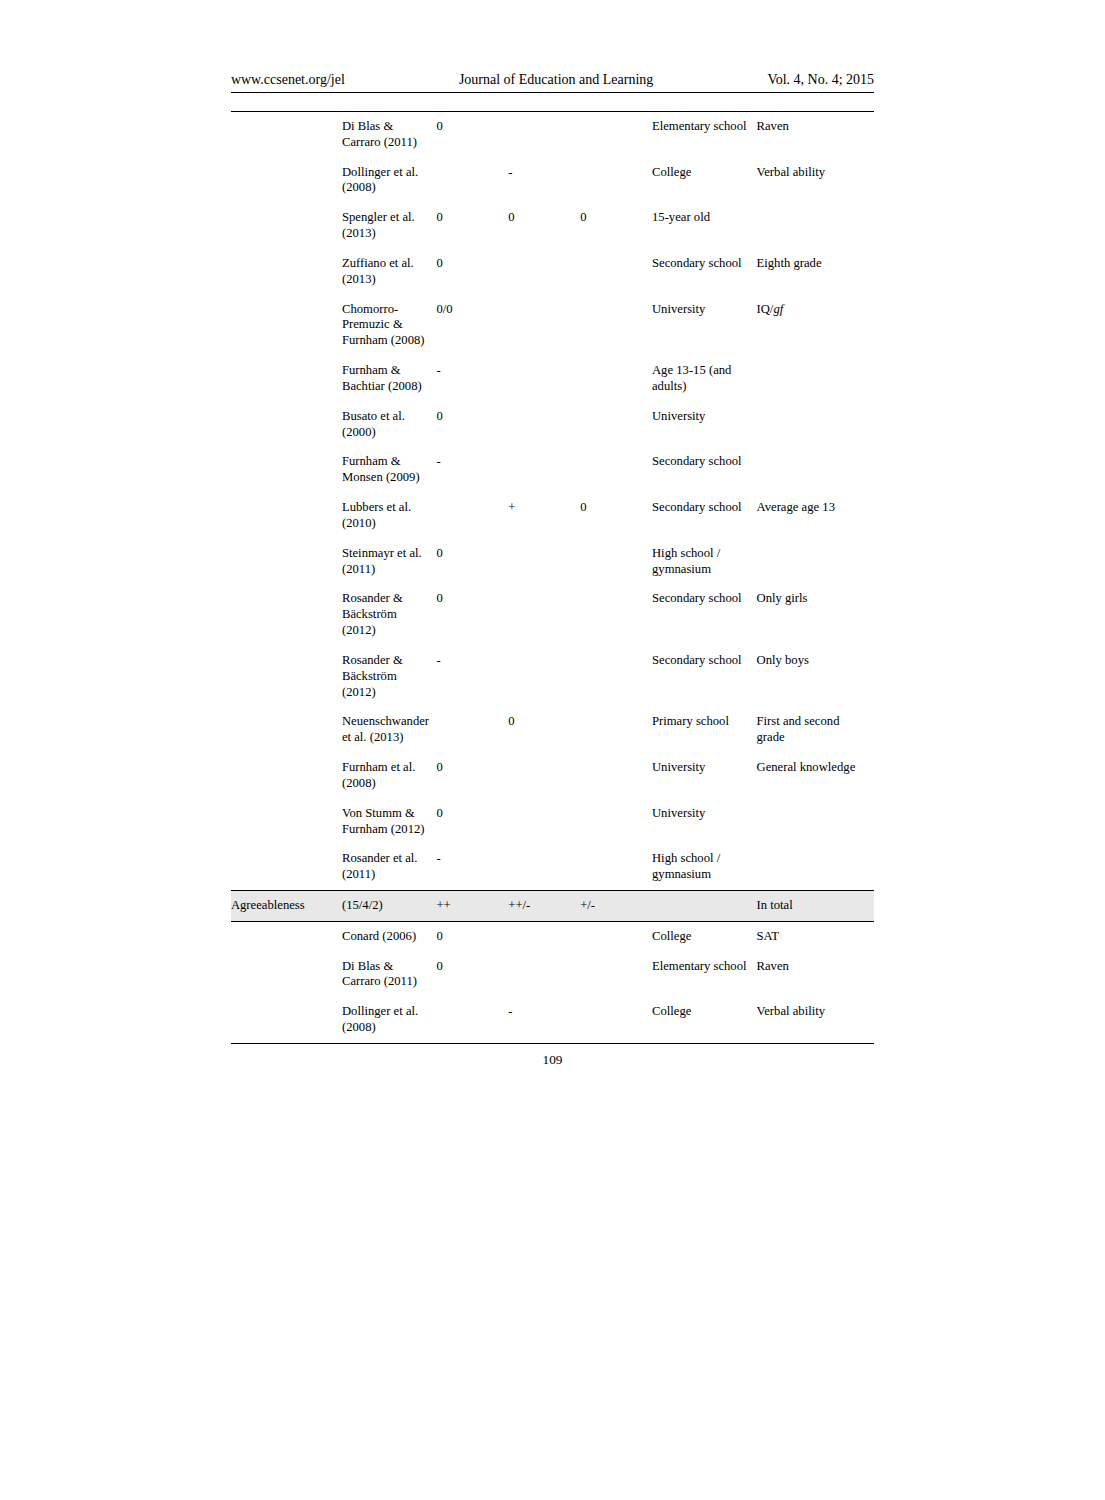www.ccsenet.org/jel
Journal of Education and Learning
Vol. 4, No. 4; 2015
| | Di Blas & Carraro (2011) | 0 | | | Elementary school | Raven |
| | Dollinger et al. (2008) | | - | | College | Verbal ability |
| | Spengler et al. (2013) | 0 | 0 | 0 | 15-year old | |
| | Zuffiano et al. (2013) | 0 | | | Secondary school | Eighth grade |
| | Chomorro-Premuzic & Furnham (2008) | 0/0 | | | University | IQ/ gf |
| | Furnham & Bachtiar (2008) | - | | | Age 13-15 (and adults) | |
| | Busato et al. (2000) | 0 | | | University | |
| | Furnham & Monsen (2009) | - | | | Secondary school | |
| | Lubbers et al. (2010) | | + | 0 | Secondary school | Average age 13 |
| | Steinmayr et al. (2011) | 0 | | | High school / gymnasium | |
| | Rosander & Bäckström (2012) | 0 | | | Secondary school | Only girls |
| | Rosander & Bäckström (2012) | - | | | Secondary school | Only boys |
| | Neuenschwander et al. (2013) | | 0 | | Primary school | First and second grade |
| | Furnham et al. (2008) | 0 | | | University | General knowledge |
| | Von Stumm & Furnham (2012) | 0 | | | University | |
| | Rosander et al. (2011) | - | | | High school / gymnasium | |
| Agreeableness | (15/4/2) | ++ | ++/- | +/- | | In total |
| | Conard (2006) | 0 | | | College | SAT |
| | Di Blas & Carraro (2011) | 0 | | | Elementary school | Raven |
| | Dollinger et al. (2008) | | - | | College | Verbal ability |
109